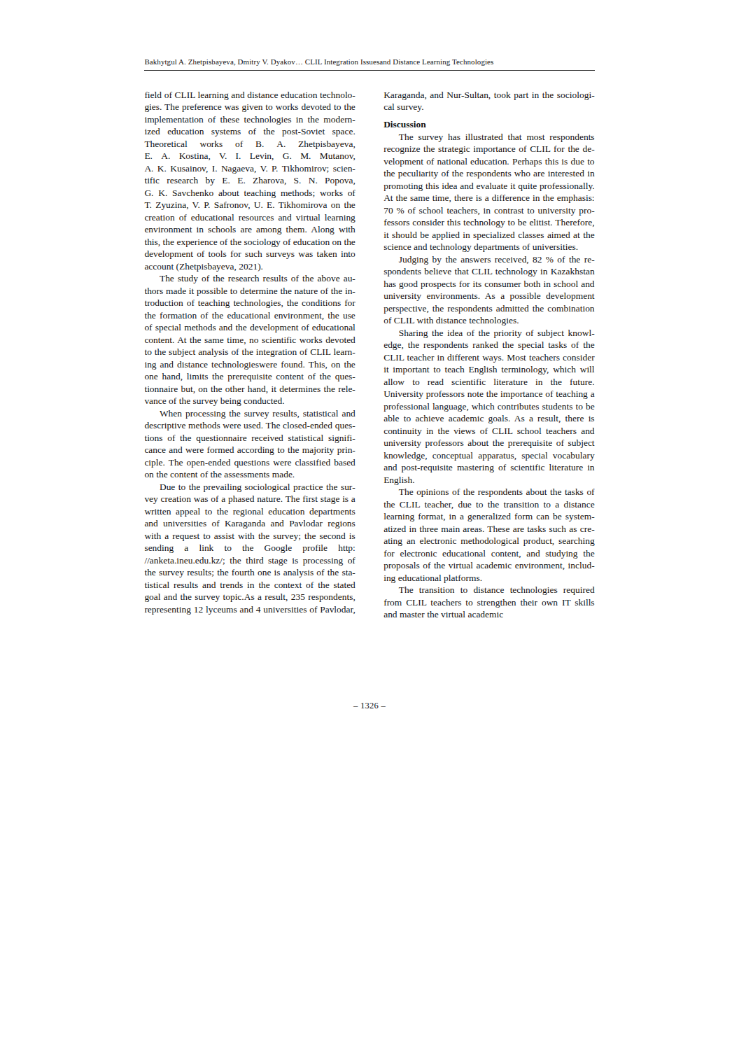Bakhytgul A. Zhetpisbayeva, Dmitry V. Dyakov… CLIL Integration Issuesand Distance Learning Technologies
field of CLIL learning and distance education technologies. The preference was given to works devoted to the implementation of these technologies in the modernized education systems of the post-Soviet space. Theoretical works of B. A. Zhetpisbayeva, E. A. Kostina, V. I. Levin, G. M. Mutanov, A. K. Kusainov, I. Nagaeva, V. P. Tikhomirov; scientific research by E. E. Zharova, S. N. Popova, G. K. Savchenko about teaching methods; works of T. Zyuzina, V. P. Safronov, U. E. Tikhomirova on the creation of educational resources and virtual learning environment in schools are among them. Along with this, the experience of the sociology of education on the development of tools for such surveys was taken into account (Zhetpisbayeva, 2021).
The study of the research results of the above authors made it possible to determine the nature of the introduction of teaching technologies, the conditions for the formation of the educational environment, the use of special methods and the development of educational content. At the same time, no scientific works devoted to the subject analysis of the integration of CLIL learning and distance technologieswere found. This, on the one hand, limits the prerequisite content of the questionnaire but, on the other hand, it determines the relevance of the survey being conducted.
When processing the survey results, statistical and descriptive methods were used. The closed-ended questions of the questionnaire received statistical significance and were formed according to the majority principle. The open-ended questions were classified based on the content of the assessments made.
Due to the prevailing sociological practice the survey creation was of a phased nature. The first stage is a written appeal to the regional education departments and universities of Karaganda and Pavlodar regions with a request to assist with the survey; the second is sending a link to the Google profile http: //anketa.ineu.edu.kz/; the third stage is processing of the survey results; the fourth one is analysis of the statistical results and trends in the context of the stated goal and the survey topic.As a result, 235 respondents, representing 12 lyceums and 4 universities of Pavlodar, Karaganda, and Nur-Sultan, took part in the sociological survey.
Discussion
The survey has illustrated that most respondents recognize the strategic importance of CLIL for the development of national education. Perhaps this is due to the peculiarity of the respondents who are interested in promoting this idea and evaluate it quite professionally. At the same time, there is a difference in the emphasis: 70 % of school teachers, in contrast to university professors consider this technology to be elitist. Therefore, it should be applied in specialized classes aimed at the science and technology departments of universities.
Judging by the answers received, 82 % of the respondents believe that CLIL technology in Kazakhstan has good prospects for its consumer both in school and university environments. As a possible development perspective, the respondents admitted the combination of CLIL with distance technologies.
Sharing the idea of the priority of subject knowledge, the respondents ranked the special tasks of the CLIL teacher in different ways. Most teachers consider it important to teach English terminology, which will allow to read scientific literature in the future. University professors note the importance of teaching a professional language, which contributes students to be able to achieve academic goals. As a result, there is continuity in the views of CLIL school teachers and university professors about the prerequisite of subject knowledge, conceptual apparatus, special vocabulary and post-requisite mastering of scientific literature in English.
The opinions of the respondents about the tasks of the CLIL teacher, due to the transition to a distance learning format, in a generalized form can be systematized in three main areas. These are tasks such as creating an electronic methodological product, searching for electronic educational content, and studying the proposals of the virtual academic environment, including educational platforms.
The transition to distance technologies required from CLIL teachers to strengthen their own IT skills and master the virtual academic
– 1326 –